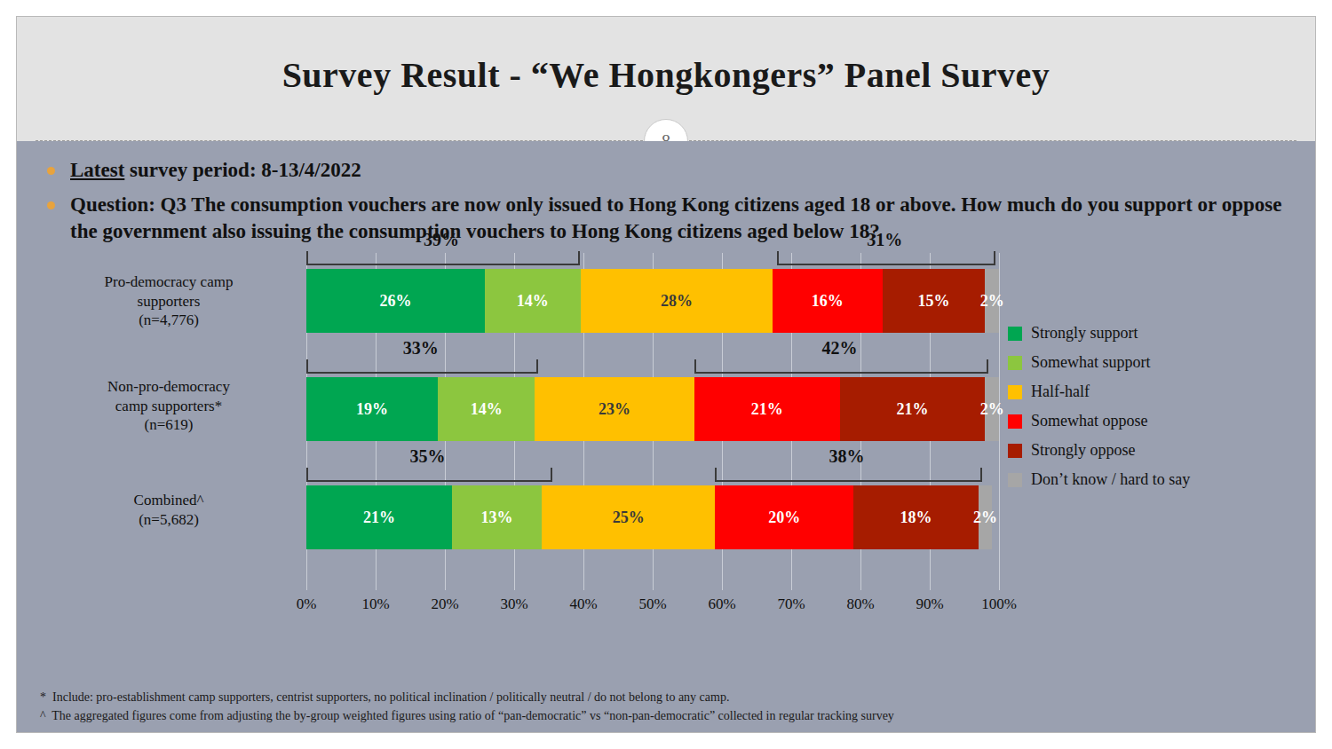Survey Result - “We Hongkongers” Panel Survey
8
Latest survey period: 8-13/4/2022
Question: Q3 The consumption vouchers are now only issued to Hong Kong citizens aged 18 or above. How much do you support or oppose the government also issuing the consumption vouchers to Hong Kong citizens aged below 18?
Pro-democracy camp
supporters
(n=4,776)
Non-pro-democracy
camp supporters*
(n=619)
Combined^
(n=5,682)
39%
31%
26%
14%
28%
16%
15%
2%
33%
42%
19%
14%
23%
21%
21%
2%
35%
38%
21%
13%
25%
20%
18%
2%
0%
10%
20%
30%
40%
50%
60%
70%
80%
90%
100%
Strongly support
Somewhat support
Half-half
Somewhat oppose
Strongly oppose
Don’t know / hard to say
* Include: pro-establishment camp supporters, centrist supporters, no political inclination / politically neutral / do not belong to any camp.
^ The aggregated figures come from adjusting the by-group weighted figures using ratio of “pan-democratic” vs “non-pan-democratic” collected in regular tracking survey